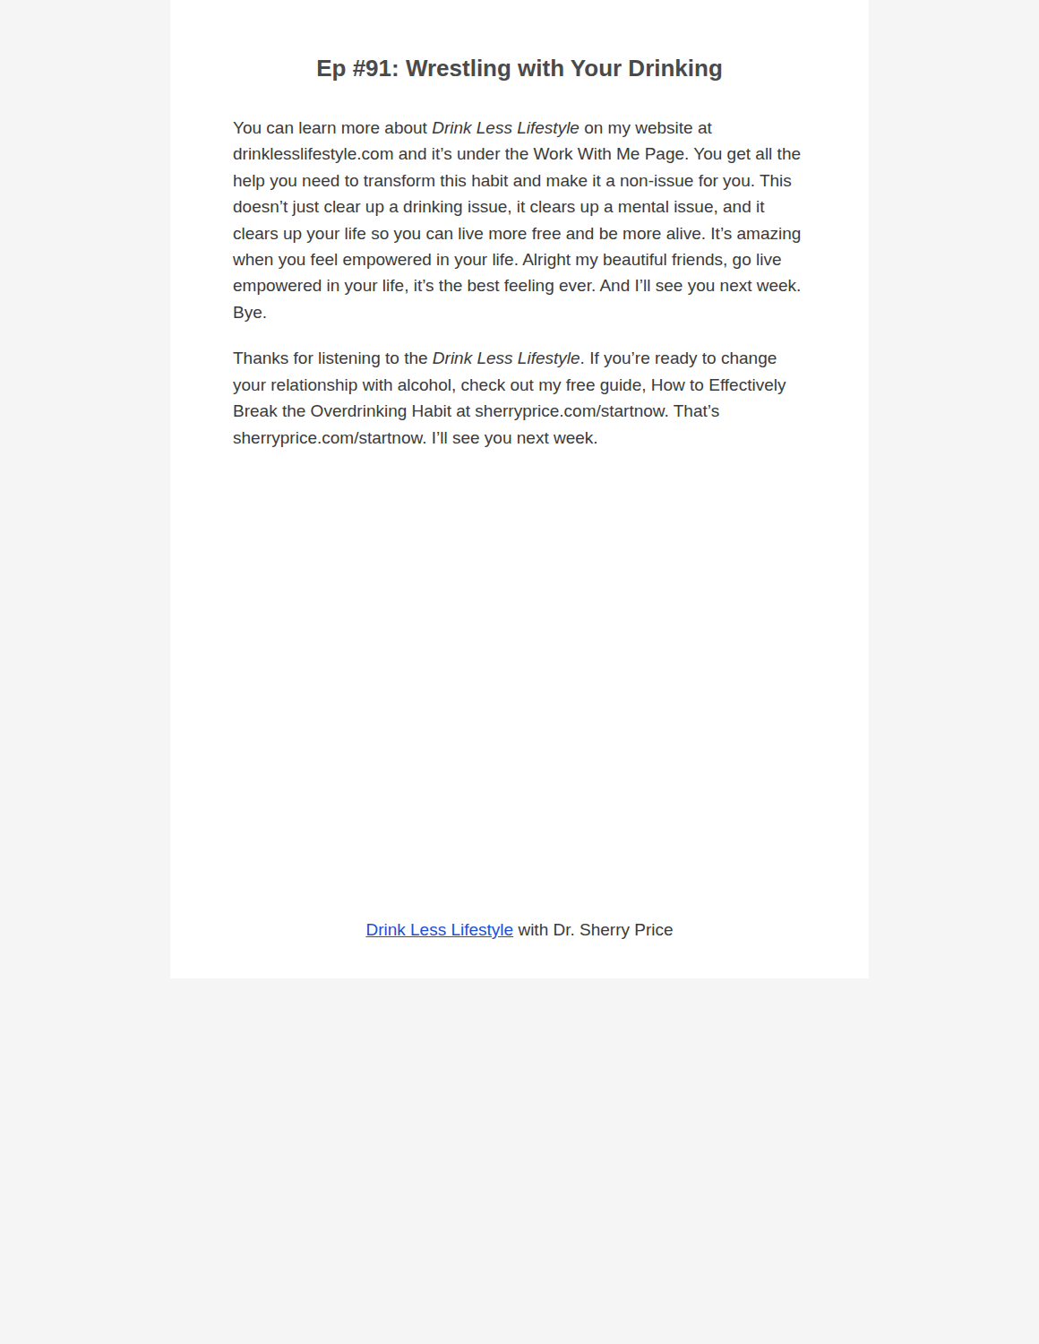Ep #91: Wrestling with Your Drinking
You can learn more about Drink Less Lifestyle on my website at drinklesslifestyle.com and it’s under the Work With Me Page. You get all the help you need to transform this habit and make it a non-issue for you. This doesn’t just clear up a drinking issue, it clears up a mental issue, and it clears up your life so you can live more free and be more alive. It’s amazing when you feel empowered in your life. Alright my beautiful friends, go live empowered in your life, it’s the best feeling ever. And I’ll see you next week. Bye.
Thanks for listening to the Drink Less Lifestyle. If you’re ready to change your relationship with alcohol, check out my free guide, How to Effectively Break the Overdrinking Habit at sherryprice.com/startnow. That’s sherryprice.com/startnow. I’ll see you next week.
Drink Less Lifestyle with Dr. Sherry Price